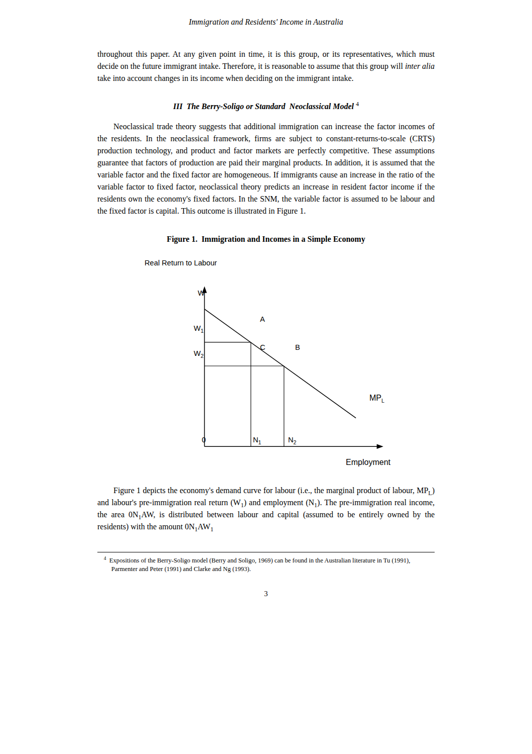Immigration and Residents' Income in Australia
throughout this paper. At any given point in time, it is this group, or its representatives, which must decide on the future immigrant intake. Therefore, it is reasonable to assume that this group will inter alia take into account changes in its income when deciding on the immigrant intake.
III The Berry-Soligo or Standard Neoclassical Model 4
Neoclassical trade theory suggests that additional immigration can increase the factor incomes of the residents. In the neoclassical framework, firms are subject to constant-returns-to-scale (CRTS) production technology, and product and factor markets are perfectly competitive. These assumptions guarantee that factors of production are paid their marginal products. In addition, it is assumed that the variable factor and the fixed factor are homogeneous. If immigrants cause an increase in the ratio of the variable factor to fixed factor, neoclassical theory predicts an increase in resident factor income if the residents own the economy's fixed factors. In the SNM, the variable factor is assumed to be labour and the fixed factor is capital. This outcome is illustrated in Figure 1.
Figure 1. Immigration and Incomes in a Simple Economy
Real Return to Labour
W W1 W2 A C B MPL 0 N1 N2
Employment
Figure 1 depicts the economy's demand curve for labour (i.e., the marginal product of labour, MPL) and labour's pre-immigration real return (W1) and employment (N1). The pre-immigration real income, the area 0N1AW, is distributed between labour and capital (assumed to be entirely owned by the residents) with the amount 0N1AW1
4 Expositions of the Berry-Soligo model (Berry and Soligo, 1969) can be found in the Australian literature in Tu (1991), Parmenter and Peter (1991) and Clarke and Ng (1993).
3